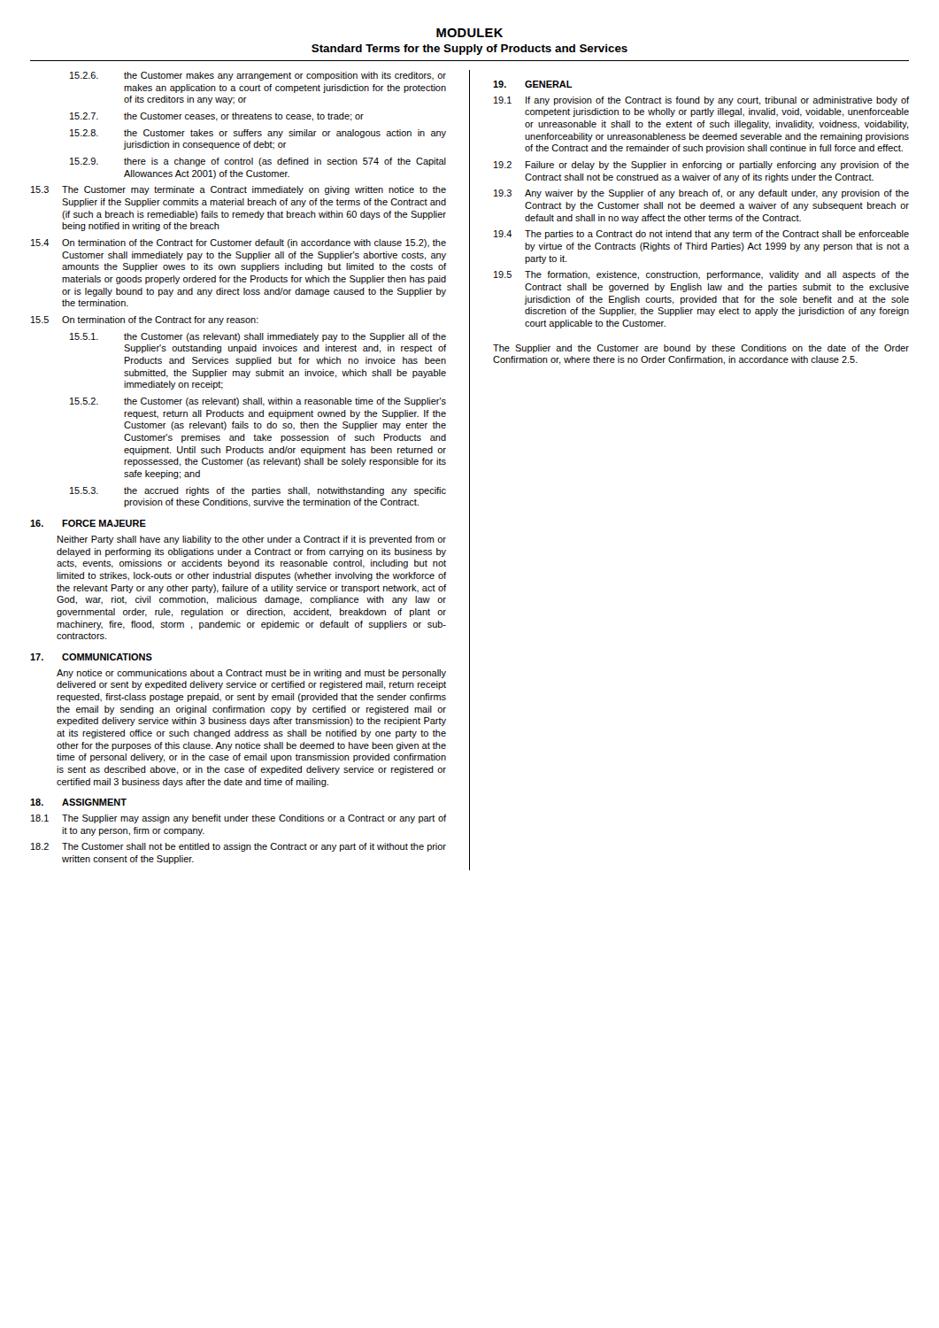MODULEK
Standard Terms for the Supply of Products and Services
15.2.6.
the Customer makes any arrangement or composition with its creditors, or makes an application to a court of competent jurisdiction for the protection of its creditors in any way; or
15.2.7.
the Customer ceases, or threatens to cease, to trade; or
15.2.8.
the Customer takes or suffers any similar or analogous action in any jurisdiction in consequence of debt; or
15.2.9.
there is a change of control (as defined in section 574 of the Capital Allowances Act 2001) of the Customer.
15.3
The Customer may terminate a Contract immediately on giving written notice to the Supplier if the Supplier commits a material breach of any of the terms of the Contract and (if such a breach is remediable) fails to remedy that breach within 60 days of the Supplier being notified in writing of the breach
15.4
On termination of the Contract for Customer default (in accordance with clause 15.2), the Customer shall immediately pay to the Supplier all of the Supplier's abortive costs, any amounts the Supplier owes to its own suppliers including but limited to the costs of materials or goods properly ordered for the Products for which the Supplier then has paid or is legally bound to pay and any direct loss and/or damage caused to the Supplier by the termination.
15.5
On termination of the Contract for any reason:
15.5.1.
the Customer (as relevant) shall immediately pay to the Supplier all of the Supplier's outstanding unpaid invoices and interest and, in respect of Products and Services supplied but for which no invoice has been submitted, the Supplier may submit an invoice, which shall be payable immediately on receipt;
15.5.2.
the Customer (as relevant) shall, within a reasonable time of the Supplier's request, return all Products and equipment owned by the Supplier. If the Customer (as relevant) fails to do so, then the Supplier may enter the Customer's premises and take possession of such Products and equipment. Until such Products and/or equipment has been returned or repossessed, the Customer (as relevant) shall be solely responsible for its safe keeping; and
15.5.3.
the accrued rights of the parties shall, notwithstanding any specific provision of these Conditions, survive the termination of the Contract.
16.
FORCE MAJEURE
Neither Party shall have any liability to the other under a Contract if it is prevented from or delayed in performing its obligations under a Contract or from carrying on its business by acts, events, omissions or accidents beyond its reasonable control, including but not limited to strikes, lock-outs or other industrial disputes (whether involving the workforce of the relevant Party or any other party), failure of a utility service or transport network, act of God, war, riot, civil commotion, malicious damage, compliance with any law or governmental order, rule, regulation or direction, accident, breakdown of plant or machinery, fire, flood, storm , pandemic or epidemic or default of suppliers or sub-contractors.
17.
COMMUNICATIONS
Any notice or communications about a Contract must be in writing and must be personally delivered or sent by expedited delivery service or certified or registered mail, return receipt requested, first-class postage prepaid, or sent by email (provided that the sender confirms the email by sending an original confirmation copy by certified or registered mail or expedited delivery service within 3 business days after transmission) to the recipient Party at its registered office or such changed address as shall be notified by one party to the other for the purposes of this clause. Any notice shall be deemed to have been given at the time of personal delivery, or in the case of email upon transmission provided confirmation is sent as described above, or in the case of expedited delivery service or registered or certified mail 3 business days after the date and time of mailing.
18.
ASSIGNMENT
18.1
The Supplier may assign any benefit under these Conditions or a Contract or any part of it to any person, firm or company.
18.2
The Customer shall not be entitled to assign the Contract or any part of it without the prior written consent of the Supplier.
19.
GENERAL
19.1
If any provision of the Contract is found by any court, tribunal or administrative body of competent jurisdiction to be wholly or partly illegal, invalid, void, voidable, unenforceable or unreasonable it shall to the extent of such illegality, invalidity, voidness, voidability, unenforceability or unreasonableness be deemed severable and the remaining provisions of the Contract and the remainder of such provision shall continue in full force and effect.
19.2
Failure or delay by the Supplier in enforcing or partially enforcing any provision of the Contract shall not be construed as a waiver of any of its rights under the Contract.
19.3
Any waiver by the Supplier of any breach of, or any default under, any provision of the Contract by the Customer shall not be deemed a waiver of any subsequent breach or default and shall in no way affect the other terms of the Contract.
19.4
The parties to a Contract do not intend that any term of the Contract shall be enforceable by virtue of the Contracts (Rights of Third Parties) Act 1999 by any person that is not a party to it.
19.5
The formation, existence, construction, performance, validity and all aspects of the Contract shall be governed by English law and the parties submit to the exclusive jurisdiction of the English courts, provided that for the sole benefit and at the sole discretion of the Supplier, the Supplier may elect to apply the jurisdiction of any foreign court applicable to the Customer.
The Supplier and the Customer are bound by these Conditions on the date of the Order Confirmation or, where there is no Order Confirmation, in accordance with clause 2.5.